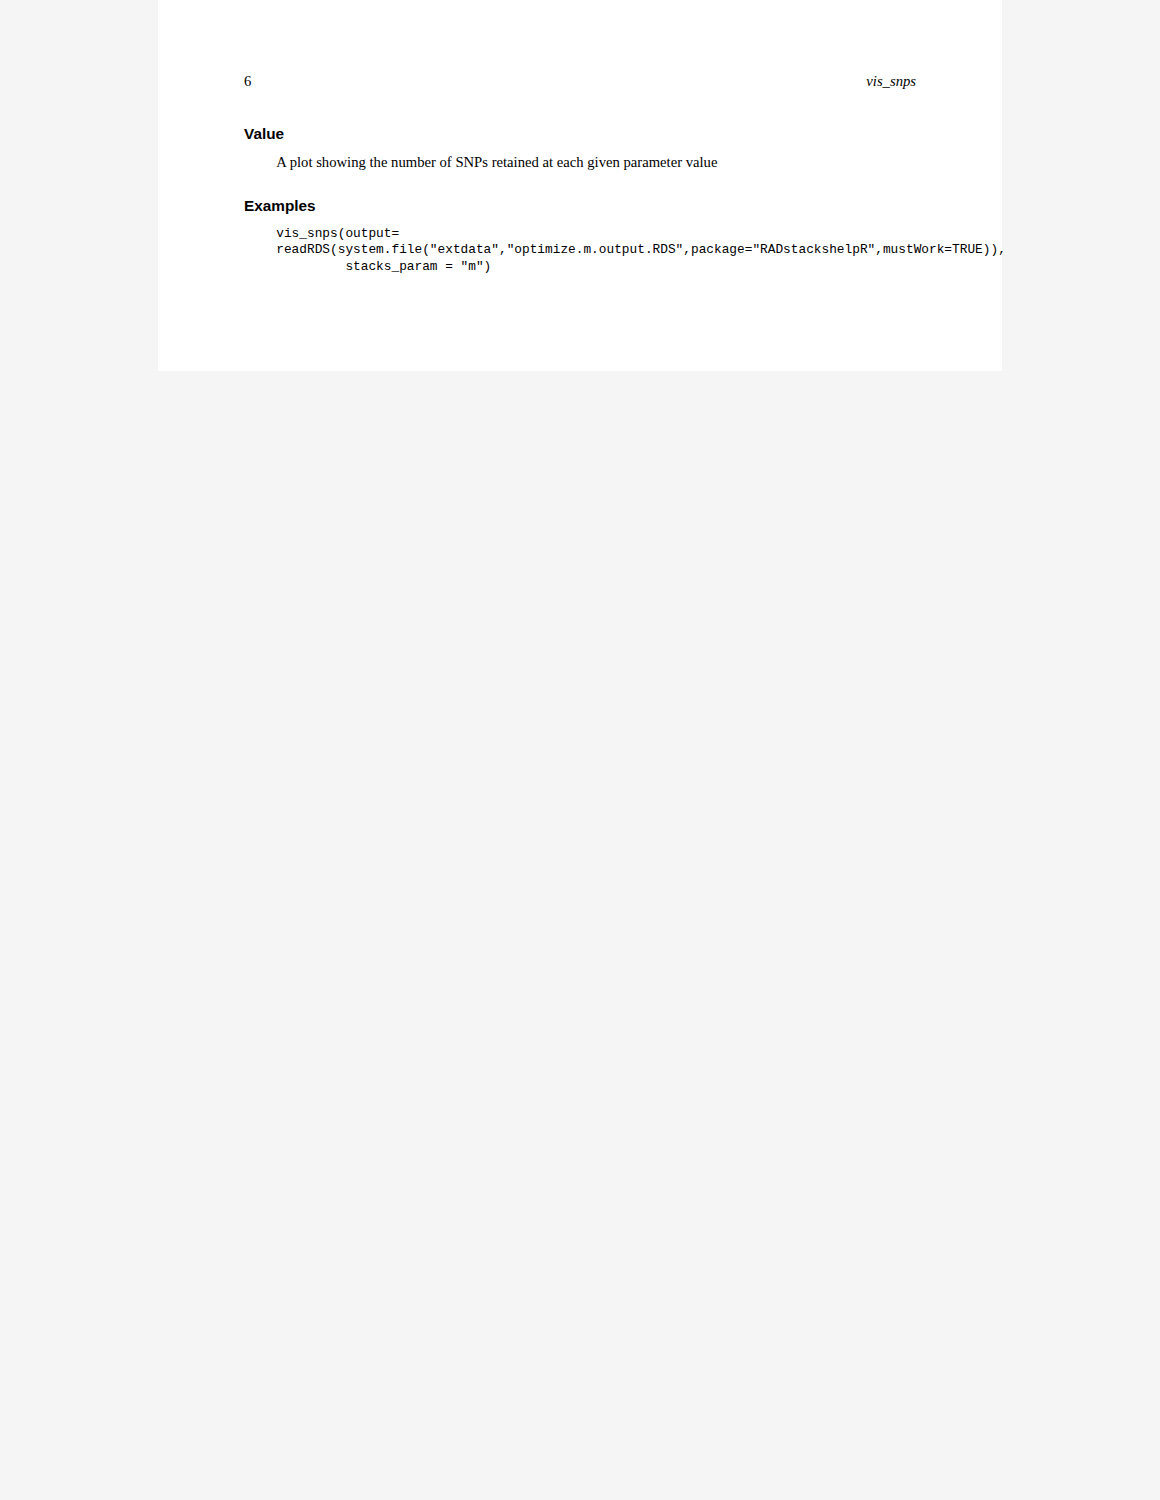6 vis_snps
Value
A plot showing the number of SNPs retained at each given parameter value
Examples
vis_snps(output=
readRDS(system.file("extdata","optimize.m.output.RDS",package="RADstackshelpR",mustWork=TRUE)),
         stacks_param = "m")